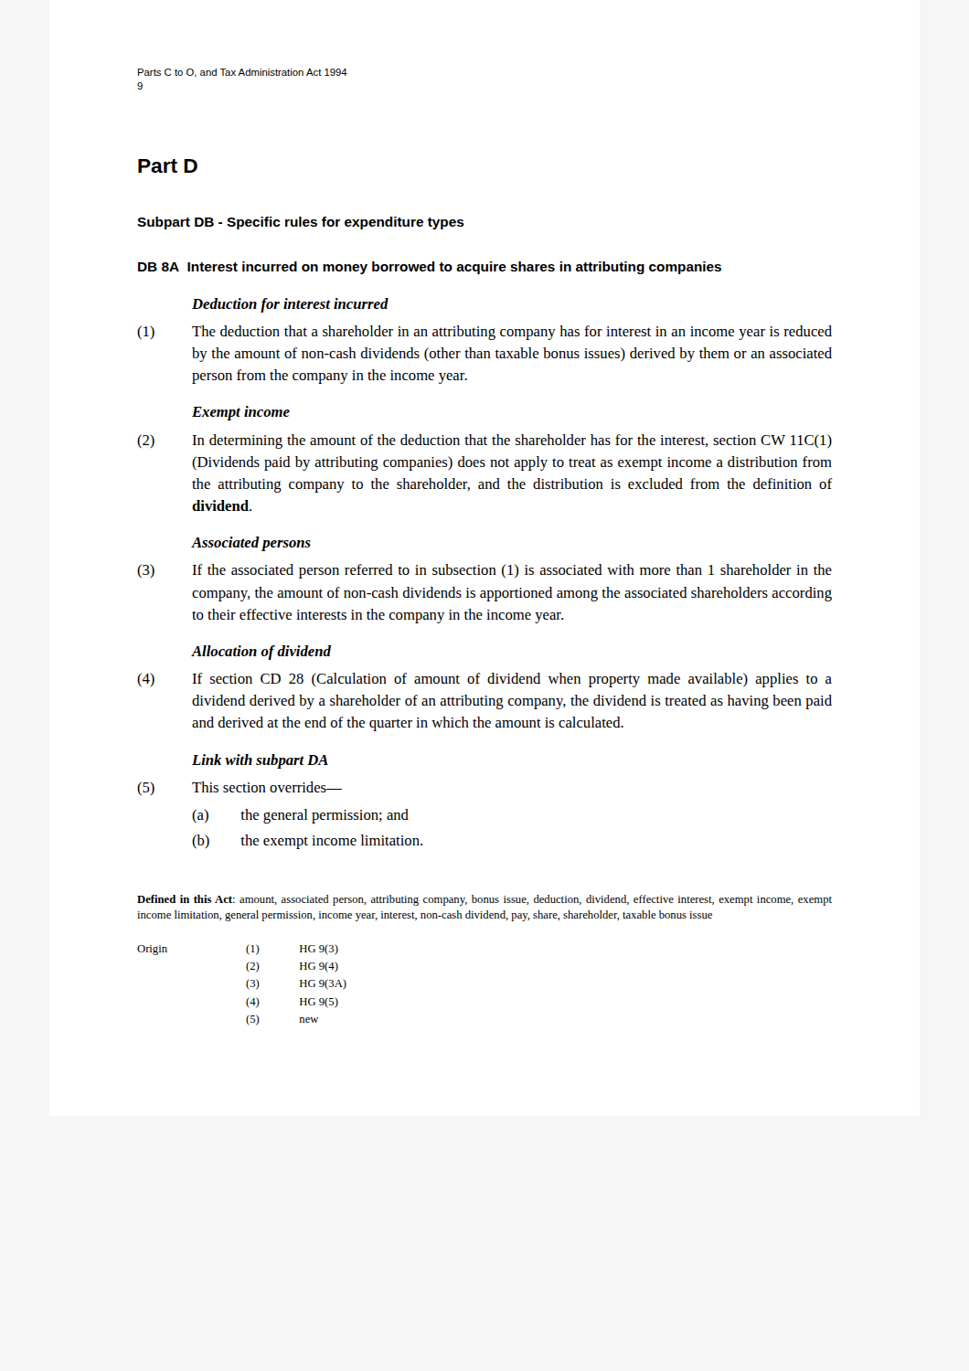Parts C to O, and Tax Administration Act 1994 9
Part D
Subpart DB - Specific rules for expenditure types
DB 8A Interest incurred on money borrowed to acquire shares in attributing companies
Deduction for interest incurred
(1) The deduction that a shareholder in an attributing company has for interest in an income year is reduced by the amount of non-cash dividends (other than taxable bonus issues) derived by them or an associated person from the company in the income year.
Exempt income
(2) In determining the amount of the deduction that the shareholder has for the interest, section CW 11C(1) (Dividends paid by attributing companies) does not apply to treat as exempt income a distribution from the attributing company to the shareholder, and the distribution is excluded from the definition of dividend.
Associated persons
(3) If the associated person referred to in subsection (1) is associated with more than 1 shareholder in the company, the amount of non-cash dividends is apportioned among the associated shareholders according to their effective interests in the company in the income year.
Allocation of dividend
(4) If section CD 28 (Calculation of amount of dividend when property made available) applies to a dividend derived by a shareholder of an attributing company, the dividend is treated as having been paid and derived at the end of the quarter in which the amount is calculated.
Link with subpart DA
(5) This section overrides—
(a) the general permission; and
(b) the exempt income limitation.
Defined in this Act: amount, associated person, attributing company, bonus issue, deduction, dividend, effective interest, exempt income, exempt income limitation, general permission, income year, interest, non-cash dividend, pay, share, shareholder, taxable bonus issue
| Origin | (1) | HG 9(3) |
| | (2) | HG 9(4) |
| | (3) | HG 9(3A) |
| | (4) | HG 9(5) |
| | (5) | new |